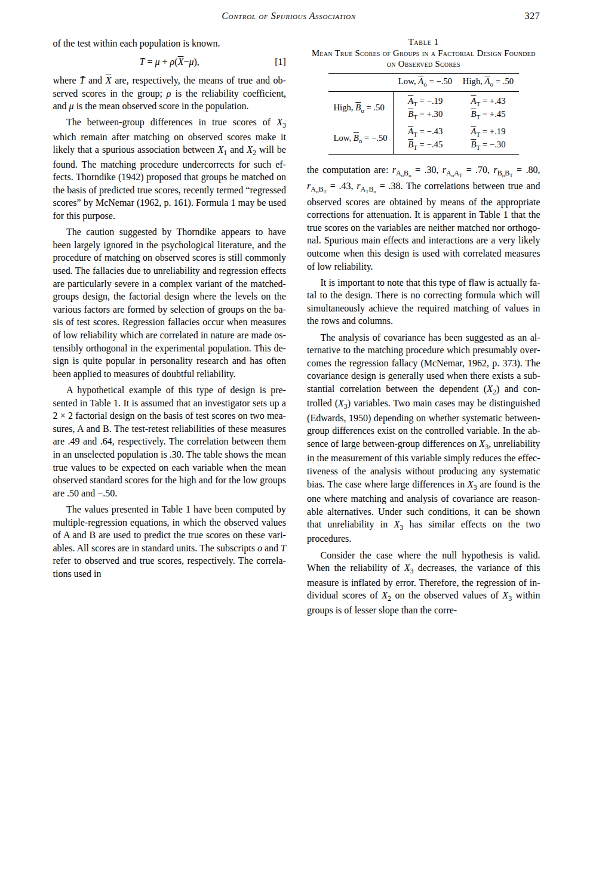Control of Spurious Association 327
of the test within each population is known.
T̄ = μ + ρ(X−μ), [1]
where T̄ and X are, respectively, the means of true and observed scores in the group; ρ is the reliability coefficient, and μ is the mean observed score in the population.
The between-group differences in true scores of X3 which remain after matching on observed scores make it likely that a spurious association between X1 and X2 will be found. The matching procedure undercorrects for such effects. Thorndike (1942) proposed that groups be matched on the basis of predicted true scores, recently termed “regressed scores” by McNemar (1962, p. 161). Formula 1 may be used for this purpose.
The caution suggested by Thorndike appears to have been largely ignored in the psychological literature, and the procedure of matching on observed scores is still commonly used. The fallacies due to unreliability and regression effects are particularly severe in a complex variant of the matched-groups design, the factorial design where the levels on the various factors are formed by selection of groups on the basis of test scores. Regression fallacies occur when measures of low reliability which are correlated in nature are made ostensibly orthogonal in the experimental population. This design is quite popular in personality research and has often been applied to measures of doubtful reliability.
A hypothetical example of this type of design is presented in Table 1. It is assumed that an investigator sets up a 2 × 2 factorial design on the basis of test scores on two measures, A and B. The test-retest reliabilities of these measures are .49 and .64, respectively. The correlation between them in an unselected population is .30. The table shows the mean true values to be expected on each variable when the mean observed standard scores for the high and for the low groups are .50 and −.50.
The values presented in Table 1 have been computed by multiple-regression equations, in which the observed values of A and B are used to predict the true scores on these variables. All scores are in standard units. The subscripts o and T refer to observed and true scores, respectively. The correlations used in
Table 1 Mean True Scores of Groups in a Factorial Design Founded on Observed Scores
| | Low, A o = −.50 | High, A o = .50 |
| --- | --- | --- |
| High, B o = .50 | A T = −.19 B T = +.30 | A T = +.43 B T = +.45 |
| Low, B o = −.50 | A T = −.43 B T = −.45 | A T = +.19 B T = −.30 |
the computation are: rAoBo = .30, rAoAT = .70, rBoBT = .80, rAoBT = .43, rATBo = .38. The correlations between true and observed scores are obtained by means of the appropriate corrections for attenuation. It is apparent in Table 1 that the true scores on the variables are neither matched nor orthogonal. Spurious main effects and interactions are a very likely outcome when this design is used with correlated measures of low reliability.
It is important to note that this type of flaw is actually fatal to the design. There is no correcting formula which will simultaneously achieve the required matching of values in the rows and columns.
The analysis of covariance has been suggested as an alternative to the matching procedure which presumably overcomes the regression fallacy (McNemar, 1962, p. 373). The covariance design is generally used when there exists a substantial correlation between the dependent (X2) and controlled (X3) variables. Two main cases may be distinguished (Edwards, 1950) depending on whether systematic between-group differences exist on the controlled variable. In the absence of large between-group differences on X3, unreliability in the measurement of this variable simply reduces the effectiveness of the analysis without producing any systematic bias. The case where large differences in X3 are found is the one where matching and analysis of covariance are reasonable alternatives. Under such conditions, it can be shown that unreliability in X3 has similar effects on the two procedures.
Consider the case where the null hypothesis is valid. When the reliability of X3 decreases, the variance of this measure is inflated by error. Therefore, the regression of individual scores of X2 on the observed values of X3 within groups is of lesser slope than the corre-